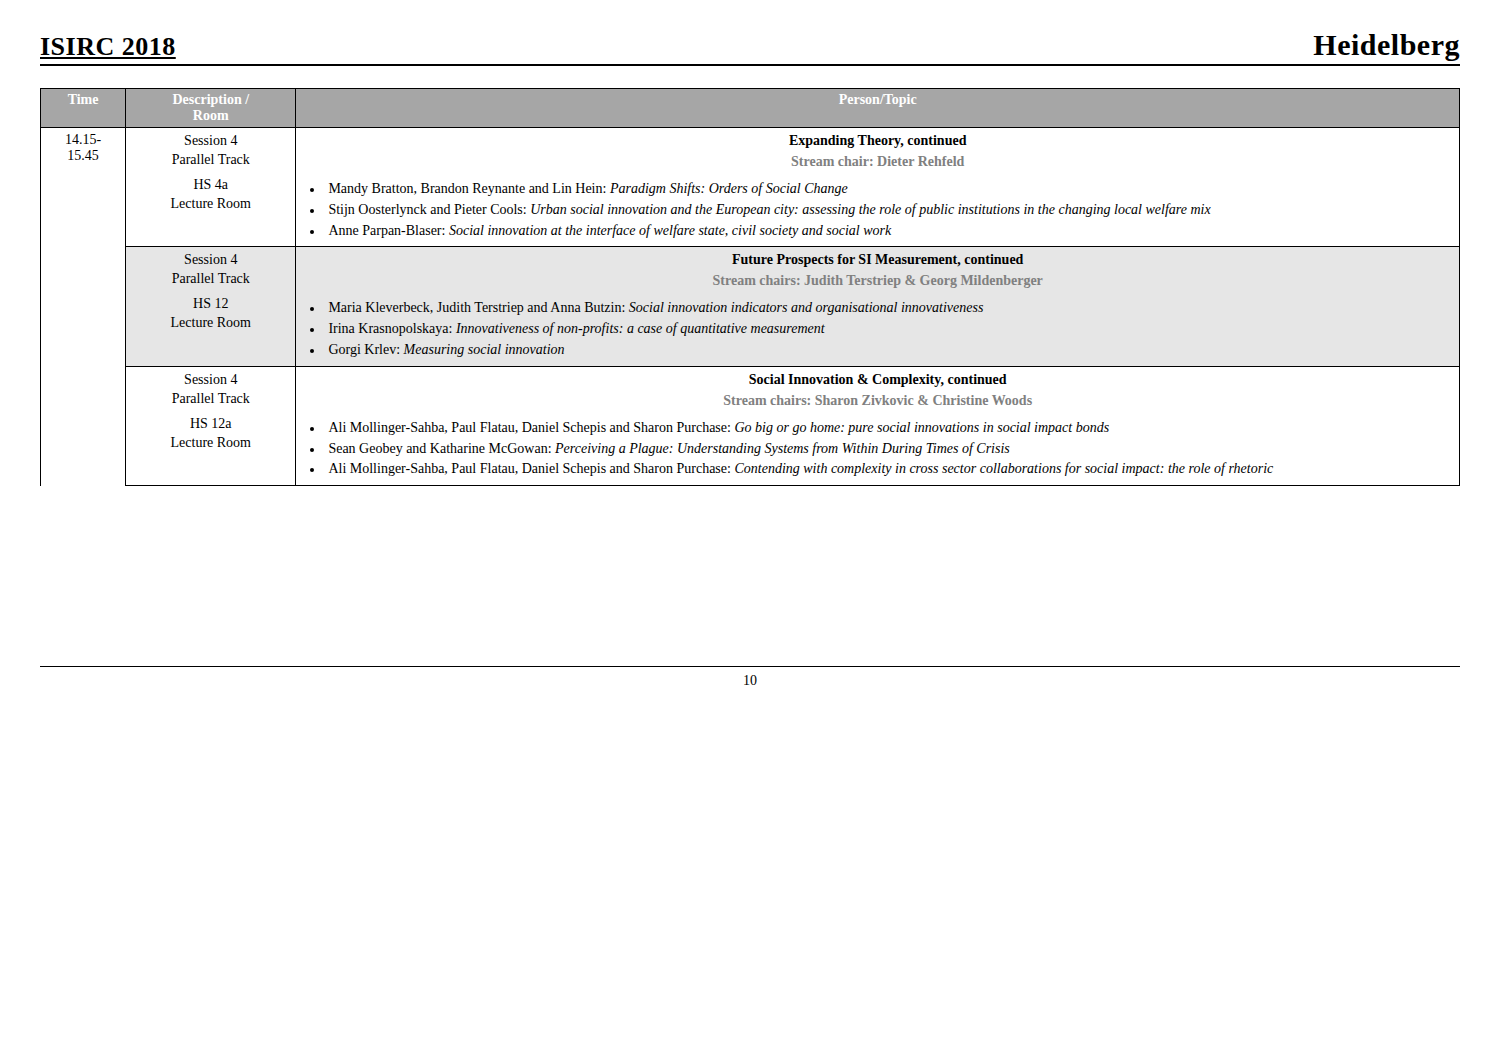ISIRC 2018
Heidelberg
| Time | Description / Room | Person/Topic |
| --- | --- | --- |
| 14.15- 15.45 | Session 4 Parallel Track HS 4a Lecture Room | Expanding Theory, continued Stream chair: Dieter Rehfeld Mandy Bratton, Brandon Reynante and Lin Hein: Paradigm Shifts: Orders of Social Change Stijn Oosterlynck and Pieter Cools: Urban social innovation and the European city: assessing the role of public institutions in the changing local welfare mix Anne Parpan-Blaser: Social innovation at the interface of welfare state, civil society and social work |
| Session 4 Parallel Track HS 12 Lecture Room | Future Prospects for SI Measurement, continued Stream chairs: Judith Terstriep & Georg Mildenberger Maria Kleverbeck, Judith Terstriep and Anna Butzin: Social innovation indicators and organisational innovativeness Irina Krasnopolskaya: Innovativeness of non-profits: a case of quantitative measurement Gorgi Krlev: Measuring social innovation |
| Session 4 Parallel Track HS 12a Lecture Room | Social Innovation & Complexity, continued Stream chairs: Sharon Zivkovic & Christine Woods Ali Mollinger-Sahba, Paul Flatau, Daniel Schepis and Sharon Purchase: Go big or go home: pure social innovations in social impact bonds Sean Geobey and Katharine McGowan: Perceiving a Plague: Understanding Systems from Within During Times of Crisis Ali Mollinger-Sahba, Paul Flatau, Daniel Schepis and Sharon Purchase: Contending with complexity in cross sector collaborations for social impact: the role of rhetoric |
10